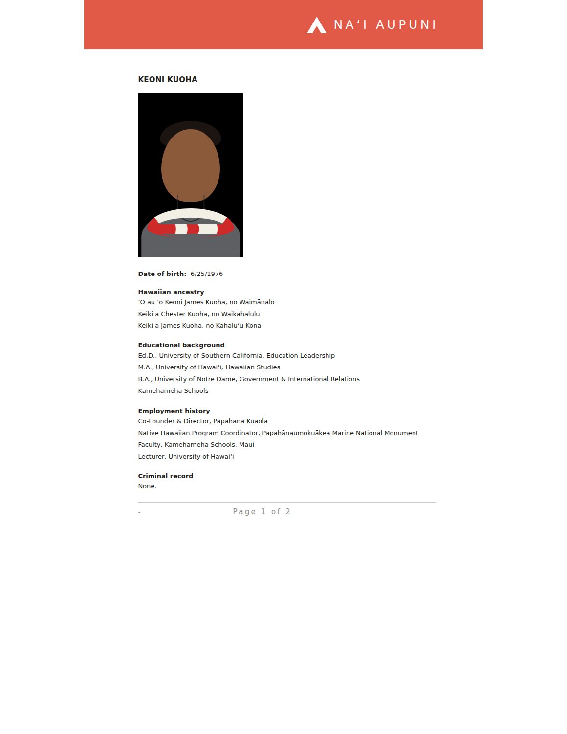NAʻI AUPUNI
KEONI KUOHA
Date of birth: 6/25/1976
Hawaiian ancestry
ʻO au ʻo Keoni James Kuoha, no Waimānalo
Keiki a Chester Kuoha, no Waikahalulu
Keiki a James Kuoha, no Kahaluʻu Kona
Educational background
Ed.D., University of Southern California, Education Leadership
M.A., University of Hawaiʻi, Hawaiian Studies
B.A., University of Notre Dame, Government & International Relations
Kamehameha Schools
Employment history
Co-Founder & Director, Papahana Kuaola
Native Hawaiian Program Coordinator, Papahānaumokuākea Marine National Monument
Faculty, Kamehameha Schools, Maui
Lecturer, University of Hawaiʻi
Criminal record
None.
- Page 1 of 2